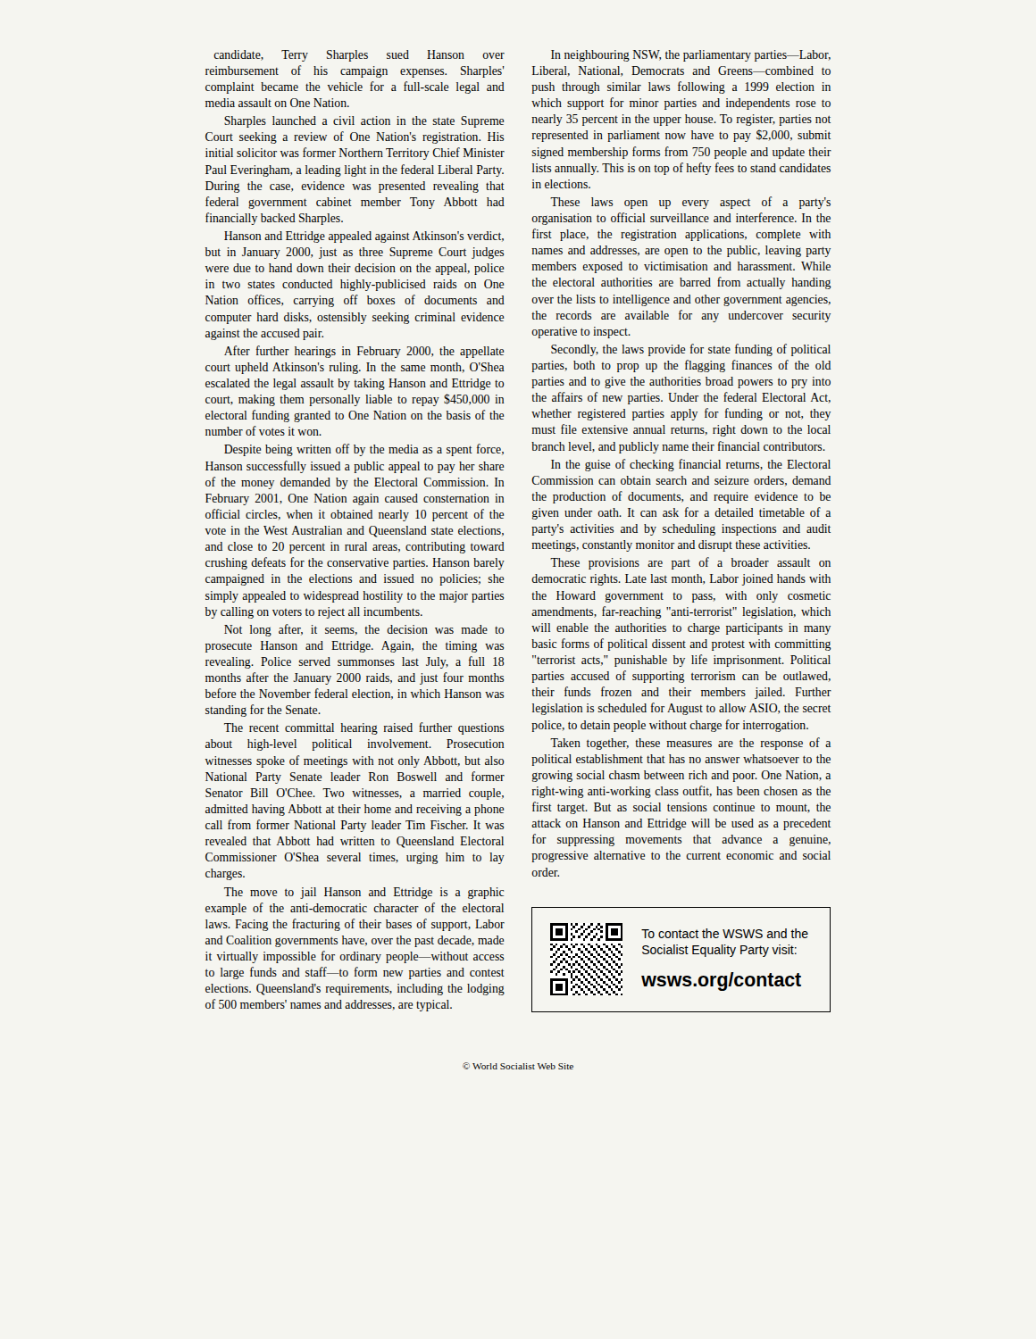candidate, Terry Sharples sued Hanson over reimbursement of his campaign expenses. Sharples' complaint became the vehicle for a full-scale legal and media assault on One Nation.
Sharples launched a civil action in the state Supreme Court seeking a review of One Nation's registration. His initial solicitor was former Northern Territory Chief Minister Paul Everingham, a leading light in the federal Liberal Party. During the case, evidence was presented revealing that federal government cabinet member Tony Abbott had financially backed Sharples.
Hanson and Ettridge appealed against Atkinson's verdict, but in January 2000, just as three Supreme Court judges were due to hand down their decision on the appeal, police in two states conducted highly-publicised raids on One Nation offices, carrying off boxes of documents and computer hard disks, ostensibly seeking criminal evidence against the accused pair.
After further hearings in February 2000, the appellate court upheld Atkinson's ruling. In the same month, O'Shea escalated the legal assault by taking Hanson and Ettridge to court, making them personally liable to repay $450,000 in electoral funding granted to One Nation on the basis of the number of votes it won.
Despite being written off by the media as a spent force, Hanson successfully issued a public appeal to pay her share of the money demanded by the Electoral Commission. In February 2001, One Nation again caused consternation in official circles, when it obtained nearly 10 percent of the vote in the West Australian and Queensland state elections, and close to 20 percent in rural areas, contributing toward crushing defeats for the conservative parties. Hanson barely campaigned in the elections and issued no policies; she simply appealed to widespread hostility to the major parties by calling on voters to reject all incumbents.
Not long after, it seems, the decision was made to prosecute Hanson and Ettridge. Again, the timing was revealing. Police served summonses last July, a full 18 months after the January 2000 raids, and just four months before the November federal election, in which Hanson was standing for the Senate.
The recent committal hearing raised further questions about high-level political involvement. Prosecution witnesses spoke of meetings with not only Abbott, but also National Party Senate leader Ron Boswell and former Senator Bill O'Chee. Two witnesses, a married couple, admitted having Abbott at their home and receiving a phone call from former National Party leader Tim Fischer. It was revealed that Abbott had written to Queensland Electoral Commissioner O'Shea several times, urging him to lay charges.
The move to jail Hanson and Ettridge is a graphic example of the anti-democratic character of the electoral laws. Facing the fracturing of their bases of support, Labor and Coalition governments have, over the past decade, made it virtually impossible for ordinary people—without access to large funds and staff—to form new parties and contest elections. Queensland's requirements, including the lodging of 500 members' names and addresses, are typical.
In neighbouring NSW, the parliamentary parties—Labor, Liberal, National, Democrats and Greens—combined to push through similar laws following a 1999 election in which support for minor parties and independents rose to nearly 35 percent in the upper house. To register, parties not represented in parliament now have to pay $2,000, submit signed membership forms from 750 people and update their lists annually. This is on top of hefty fees to stand candidates in elections.
These laws open up every aspect of a party's organisation to official surveillance and interference. In the first place, the registration applications, complete with names and addresses, are open to the public, leaving party members exposed to victimisation and harassment. While the electoral authorities are barred from actually handing over the lists to intelligence and other government agencies, the records are available for any undercover security operative to inspect.
Secondly, the laws provide for state funding of political parties, both to prop up the flagging finances of the old parties and to give the authorities broad powers to pry into the affairs of new parties. Under the federal Electoral Act, whether registered parties apply for funding or not, they must file extensive annual returns, right down to the local branch level, and publicly name their financial contributors.
In the guise of checking financial returns, the Electoral Commission can obtain search and seizure orders, demand the production of documents, and require evidence to be given under oath. It can ask for a detailed timetable of a party's activities and by scheduling inspections and audit meetings, constantly monitor and disrupt these activities.
These provisions are part of a broader assault on democratic rights. Late last month, Labor joined hands with the Howard government to pass, with only cosmetic amendments, far-reaching "anti-terrorist" legislation, which will enable the authorities to charge participants in many basic forms of political dissent and protest with committing "terrorist acts," punishable by life imprisonment. Political parties accused of supporting terrorism can be outlawed, their funds frozen and their members jailed. Further legislation is scheduled for August to allow ASIO, the secret police, to detain people without charge for interrogation.
Taken together, these measures are the response of a political establishment that has no answer whatsoever to the growing social chasm between rich and poor. One Nation, a right-wing anti-working class outfit, has been chosen as the first target. But as social tensions continue to mount, the attack on Hanson and Ettridge will be used as a precedent for suppressing movements that advance a genuine, progressive alternative to the current economic and social order.
To contact the WSWS and the
Socialist Equality Party visit: wsws.org/contact
© World Socialist Web Site